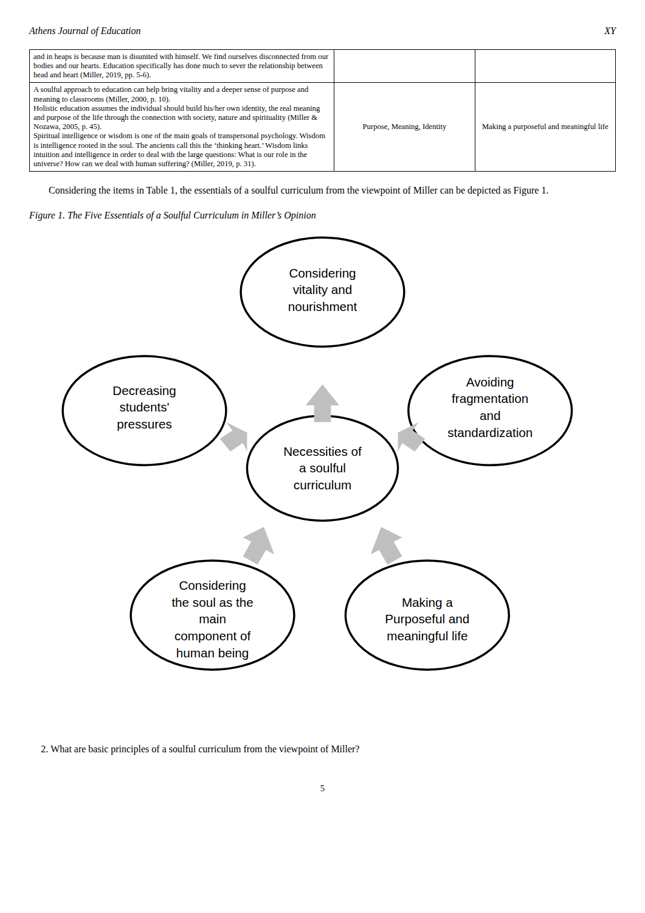Athens Journal of Education XY
| and in heaps is because man is disunited with himself. We find ourselves disconnected from our bodies and our hearts. Education specifically has done much to sever the relationship between head and heart (Miller, 2019, pp. 5-6). | | |
| A soulful approach to education can help bring vitality and a deeper sense of purpose and meaning to classrooms (Miller, 2000, p. 10). Holistic education assumes the individual should build his/her own identity, the real meaning and purpose of the life through the connection with society, nature and spirituality (Miller & Nozawa, 2005, p. 45). Spiritual intelligence or wisdom is one of the main goals of transpersonal psychology. Wisdom is intelligence rooted in the soul. The ancients call this the ‘thinking heart.’ Wisdom links intuition and intelligence in order to deal with the large questions: What is our role in the universe? How can we deal with human suffering? (Miller, 2019, p. 31). | Purpose, Meaning, Identity | Making a purposeful and meaningful life |
Considering the items in Table 1, the essentials of a soulful curriculum from the viewpoint of Miller can be depicted as Figure 1.
Figure 1. The Five Essentials of a Soulful Curriculum in Miller’s Opinion
Considering vitality and nourishment Avoiding fragmentation and standardization Making a Purposeful and meaningful life Considering the soul as the main component of human being Decreasing students' pressures Necessities of a soulful curriculum
What are basic principles of a soulful curriculum from the viewpoint of Miller?
5